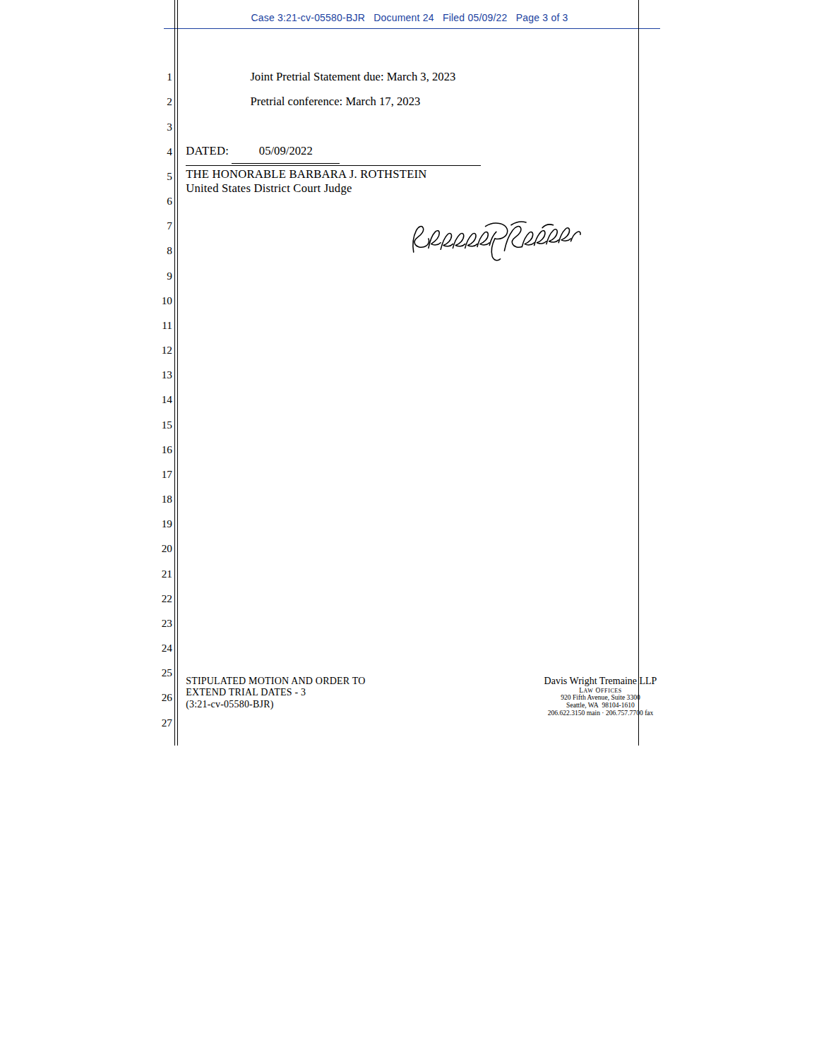Case 3:21-cv-05580-BJR Document 24 Filed 05/09/22 Page 3 of 3
1
2
3
4
5
6
7
8
9
10
11
12
13
14
15
16
17
18
19
20
21
22
23
24
25
26
27
Joint Pretrial Statement due: March 3, 2023
Pretrial conference: March 17, 2023
DATED: 05/09/2022
THE HONORABLE BARBARA J. ROTHSTEIN
United States District Court Judge
STIPULATED MOTION AND ORDER TO
EXTEND TRIAL DATES - 3
(3:21-cv-05580-BJR)
Davis Wright Tremaine LLP
LAW OFFICES
920 Fifth Avenue, Suite 3300
Seattle, WA 98104-1610
206.622.3150 main · 206.757.7700 fax